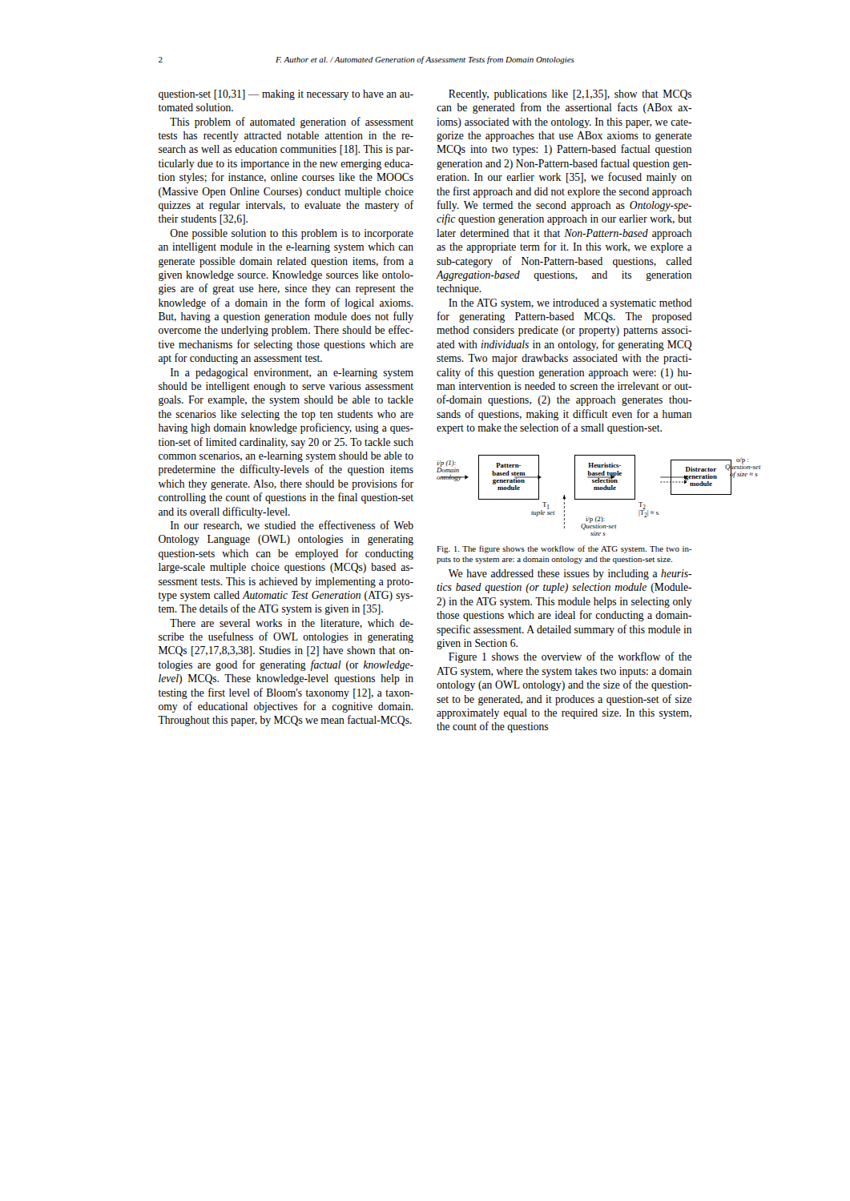2 F. Author et al. / Automated Generation of Assessment Tests from Domain Ontologies
question-set [10,31] — making it necessary to have an automated solution.
This problem of automated generation of assessment tests has recently attracted notable attention in the research as well as education communities [18]. This is particularly due to its importance in the new emerging education styles; for instance, online courses like the MOOCs (Massive Open Online Courses) conduct multiple choice quizzes at regular intervals, to evaluate the mastery of their students [32,6].
One possible solution to this problem is to incorporate an intelligent module in the e-learning system which can generate possible domain related question items, from a given knowledge source. Knowledge sources like ontologies are of great use here, since they can represent the knowledge of a domain in the form of logical axioms. But, having a question generation module does not fully overcome the underlying problem. There should be effective mechanisms for selecting those questions which are apt for conducting an assessment test.
In a pedagogical environment, an e-learning system should be intelligent enough to serve various assessment goals. For example, the system should be able to tackle the scenarios like selecting the top ten students who are having high domain knowledge proficiency, using a question-set of limited cardinality, say 20 or 25. To tackle such common scenarios, an e-learning system should be able to predetermine the difficulty-levels of the question items which they generate. Also, there should be provisions for controlling the count of questions in the final question-set and its overall difficulty-level.
In our research, we studied the effectiveness of Web Ontology Language (OWL) ontologies in generating question-sets which can be employed for conducting large-scale multiple choice questions (MCQs) based assessment tests. This is achieved by implementing a prototype system called Automatic Test Generation (ATG) system. The details of the ATG system is given in [35].
There are several works in the literature, which describe the usefulness of OWL ontologies in generating MCQs [27,17,8,3,38]. Studies in [2] have shown that ontologies are good for generating factual (or knowledge-level) MCQs. These knowledge-level questions help in testing the first level of Bloom's taxonomy [12], a taxonomy of educational objectives for a cognitive domain. Throughout this paper, by MCQs we mean factual-MCQs.
Recently, publications like [2,1,35], show that MCQs can be generated from the assertional facts (ABox axioms) associated with the ontology. In this paper, we categorize the approaches that use ABox axioms to generate MCQs into two types: 1) Pattern-based factual question generation and 2) Non-Pattern-based factual question generation. In our earlier work [35], we focused mainly on the first approach and did not explore the second approach fully. We termed the second approach as Ontology-specific question generation approach in our earlier work, but later determined that it that Non-Pattern-based approach as the appropriate term for it. In this work, we explore a sub-category of Non-Pattern-based questions, called Aggregation-based questions, and its generation technique.
In the ATG system, we introduced a systematic method for generating Pattern-based MCQs. The proposed method considers predicate (or property) patterns associated with individuals in an ontology, for generating MCQ stems. Two major drawbacks associated with the practicality of this question generation approach were: (1) human intervention is needed to screen the irrelevant or out-of-domain questions, (2) the approach generates thousands of questions, making it difficult even for a human expert to make the selection of a small question-set.
Pattern-
based stem
generation
module
Heuristics-
based tuple
selection
module
Distractor
generation
module
i/p (1):
Domain
ontology
T1
tuple set
T2
|T2| ≈ s
i/p (2):
Question-set
size s
o/p :
Question-set
of size ≈ s
Fig. 1. The figure shows the workflow of the ATG system. The two inputs to the system are: a domain ontology and the question-set size.
We have addressed these issues by including a heuristics based question (or tuple) selection module (Module-2) in the ATG system. This module helps in selecting only those questions which are ideal for conducting a domain-specific assessment. A detailed summary of this module in given in Section 6.
Figure 1 shows the overview of the workflow of the ATG system, where the system takes two inputs: a domain ontology (an OWL ontology) and the size of the question-set to be generated, and it produces a question-set of size approximately equal to the required size. In this system, the count of the questions